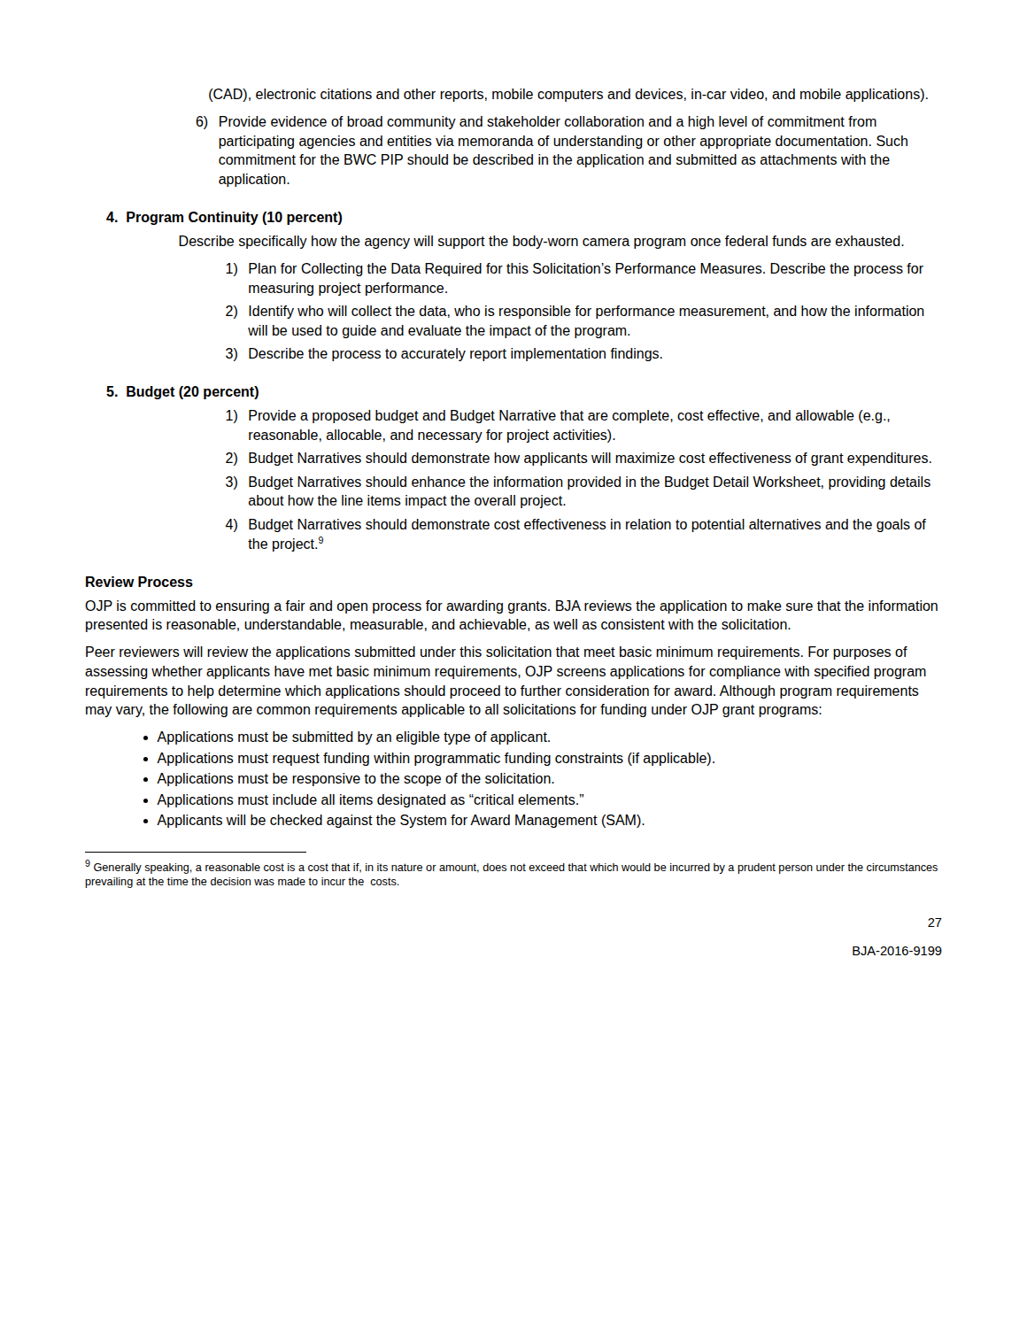(CAD), electronic citations and other reports, mobile computers and devices, in-car video, and mobile applications).
6)
Provide evidence of broad community and stakeholder collaboration and a high level of commitment from participating agencies and entities via memoranda of understanding or other appropriate documentation. Such commitment for the BWC PIP should be described in the application and submitted as attachments with the application.
4. Program Continuity (10 percent)
Describe specifically how the agency will support the body-worn camera program once federal funds are exhausted.
1)
Plan for Collecting the Data Required for this Solicitation’s Performance Measures. Describe the process for measuring project performance.
2)
Identify who will collect the data, who is responsible for performance measurement, and how the information will be used to guide and evaluate the impact of the program.
3)
Describe the process to accurately report implementation findings.
5. Budget (20 percent)
1)
Provide a proposed budget and Budget Narrative that are complete, cost effective, and allowable (e.g., reasonable, allocable, and necessary for project activities).
2)
Budget Narratives should demonstrate how applicants will maximize cost effectiveness of grant expenditures.
3)
Budget Narratives should enhance the information provided in the Budget Detail Worksheet, providing details about how the line items impact the overall project.
4)
Budget Narratives should demonstrate cost effectiveness in relation to potential alternatives and the goals of the project.9
Review Process
OJP is committed to ensuring a fair and open process for awarding grants. BJA reviews the application to make sure that the information presented is reasonable, understandable, measurable, and achievable, as well as consistent with the solicitation.
Peer reviewers will review the applications submitted under this solicitation that meet basic minimum requirements. For purposes of assessing whether applicants have met basic minimum requirements, OJP screens applications for compliance with specified program requirements to help determine which applications should proceed to further consideration for award. Although program requirements may vary, the following are common requirements applicable to all solicitations for funding under OJP grant programs:
Applications must be submitted by an eligible type of applicant.
Applications must request funding within programmatic funding constraints (if applicable).
Applications must be responsive to the scope of the solicitation.
Applications must include all items designated as “critical elements.”
Applicants will be checked against the System for Award Management (SAM).
9 Generally speaking, a reasonable cost is a cost that if, in its nature or amount, does not exceed that which would be incurred by a prudent person under the circumstances prevailing at the time the decision was made to incur the costs.
27
BJA-2016-9199